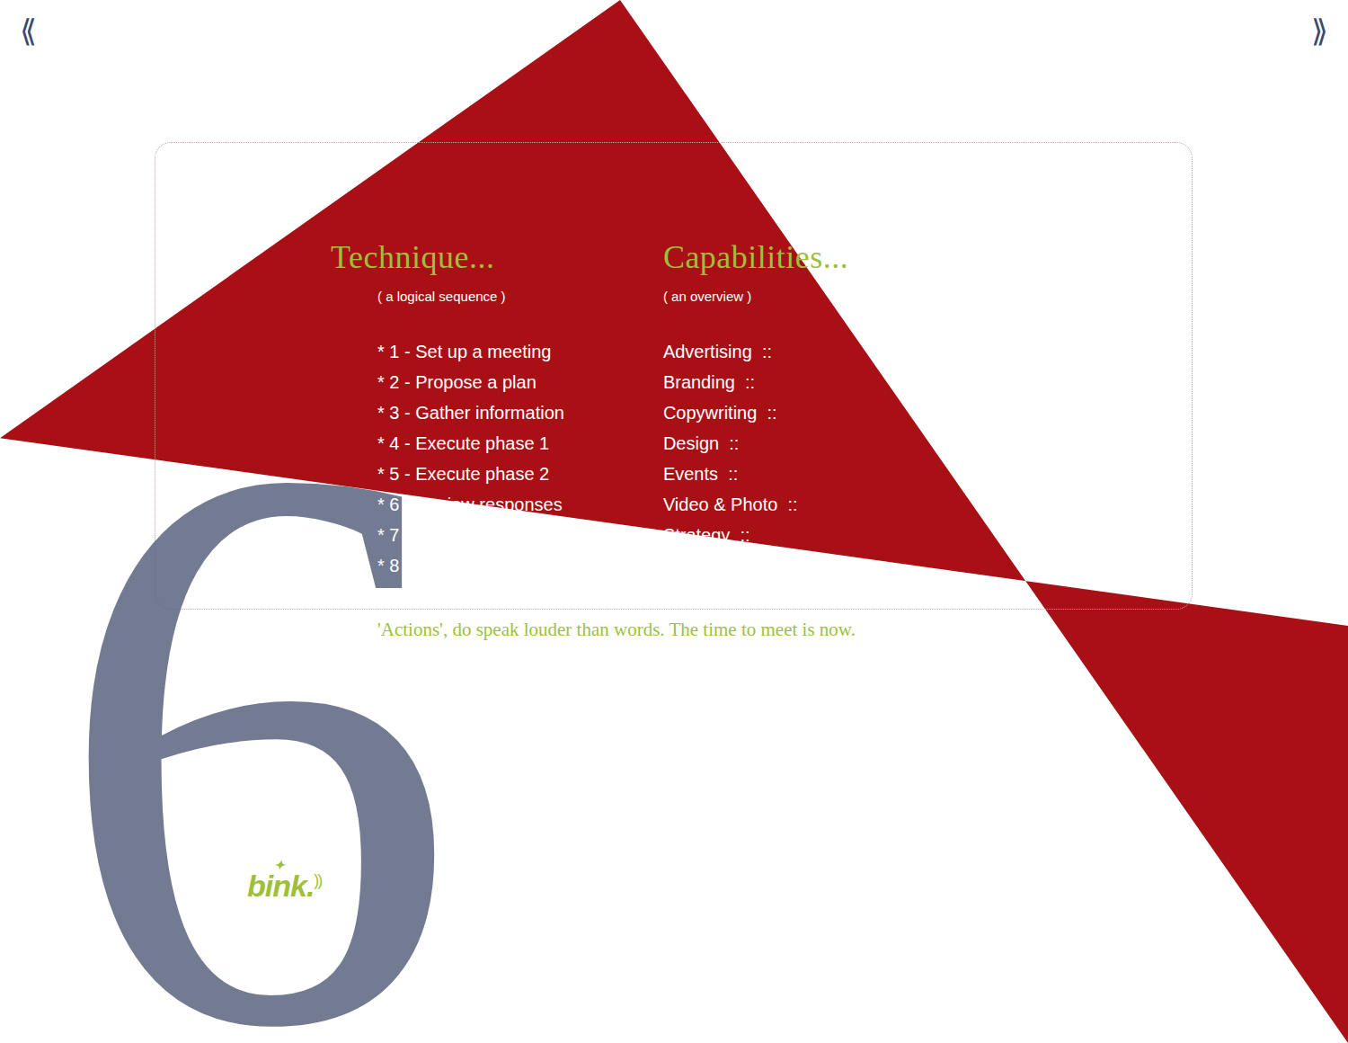⟪ ⟫
6
Technique...
( a logical sequence )
* 1 - Set up a meeting
* 2 - Propose a plan
* 3 - Gather information
* 4 - Execute phase 1
* 5 - Execute phase 2
* 6 - Review responses
* 7 - Adjust as needed
* 8 - Execute phase 3
Capabilities...
( an overview )
Advertising ::
Branding ::
Copywriting ::
Design ::
Events ::
Video & Photo ::
Strategy ::
Viral Marketing ::
'Actions', do speak louder than words. The time to meet is now.
✦bink.))